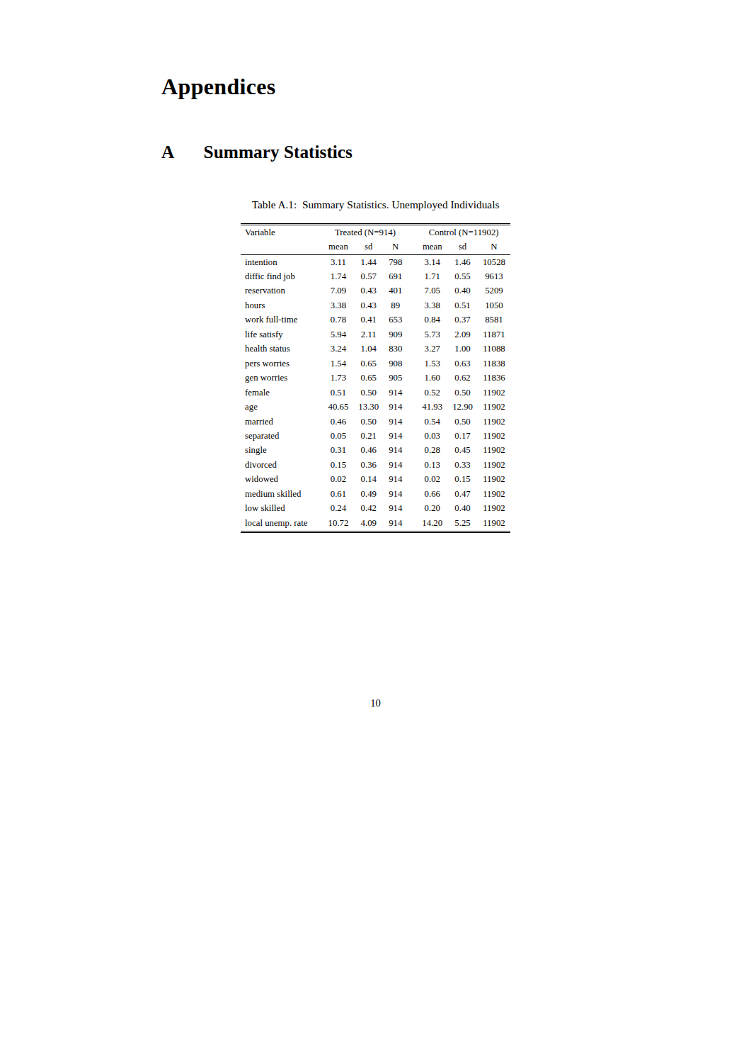Appendices
ASummary Statistics
Table A.1: Summary Statistics. Unemployed Individuals
| Variable | Treated (N=914) | | Control (N=11902) |
| --- | --- | --- | --- |
| | mean | sd | N | | mean | sd | N |
| intention | 3.11 | 1.44 | 798 | | 3.14 | 1.46 | 10528 |
| diffic find job | 1.74 | 0.57 | 691 | | 1.71 | 0.55 | 9613 |
| reservation | 7.09 | 0.43 | 401 | | 7.05 | 0.40 | 5209 |
| hours | 3.38 | 0.43 | 89 | | 3.38 | 0.51 | 1050 |
| work full-time | 0.78 | 0.41 | 653 | | 0.84 | 0.37 | 8581 |
| life satisfy | 5.94 | 2.11 | 909 | | 5.73 | 2.09 | 11871 |
| health status | 3.24 | 1.04 | 830 | | 3.27 | 1.00 | 11088 |
| pers worries | 1.54 | 0.65 | 908 | | 1.53 | 0.63 | 11838 |
| gen worries | 1.73 | 0.65 | 905 | | 1.60 | 0.62 | 11836 |
| female | 0.51 | 0.50 | 914 | | 0.52 | 0.50 | 11902 |
| age | 40.65 | 13.30 | 914 | | 41.93 | 12.90 | 11902 |
| married | 0.46 | 0.50 | 914 | | 0.54 | 0.50 | 11902 |
| separated | 0.05 | 0.21 | 914 | | 0.03 | 0.17 | 11902 |
| single | 0.31 | 0.46 | 914 | | 0.28 | 0.45 | 11902 |
| divorced | 0.15 | 0.36 | 914 | | 0.13 | 0.33 | 11902 |
| widowed | 0.02 | 0.14 | 914 | | 0.02 | 0.15 | 11902 |
| medium skilled | 0.61 | 0.49 | 914 | | 0.66 | 0.47 | 11902 |
| low skilled | 0.24 | 0.42 | 914 | | 0.20 | 0.40 | 11902 |
| local unemp. rate | 10.72 | 4.09 | 914 | | 14.20 | 5.25 | 11902 |
10